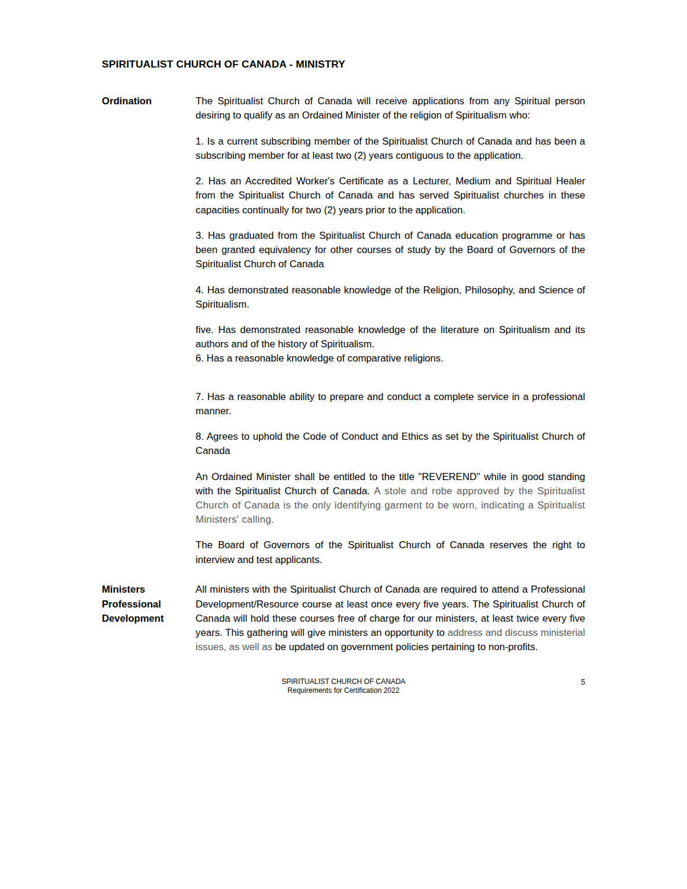SPIRITUALIST CHURCH OF CANADA - MINISTRY
Ordination
The Spiritualist Church of Canada will receive applications from any Spiritual person desiring to qualify as an Ordained Minister of the religion of Spiritualism who:
1. Is a current subscribing member of the Spiritualist Church of Canada and has been a subscribing member for at least two (2) years contiguous to the application.
2. Has an Accredited Worker's Certificate as a Lecturer, Medium and Spiritual Healer from the Spiritualist Church of Canada and has served Spiritualist churches in these capacities continually for two (2) years prior to the application.
3. Has graduated from the Spiritualist Church of Canada education programme or has been granted equivalency for other courses of study by the Board of Governors of the Spiritualist Church of Canada
4. Has demonstrated reasonable knowledge of the Religion, Philosophy, and Science of Spiritualism.
five. Has demonstrated reasonable knowledge of the literature on Spiritualism and its authors and of the history of Spiritualism.
6. Has a reasonable knowledge of comparative religions.
7. Has a reasonable ability to prepare and conduct a complete service in a professional manner.
8. Agrees to uphold the Code of Conduct and Ethics as set by the Spiritualist Church of Canada
An Ordained Minister shall be entitled to the title "REVEREND" while in good standing with the Spiritualist Church of Canada. A stole and robe approved by the Spiritualist Church of Canada is the only identifying garment to be worn, indicating a Spiritualist Ministers' calling.
The Board of Governors of the Spiritualist Church of Canada reserves the right to interview and test applicants.
Ministers Professional Development
All ministers with the Spiritualist Church of Canada are required to attend a Professional Development/Resource course at least once every five years. The Spiritualist Church of Canada will hold these courses free of charge for our ministers, at least twice every five years. This gathering will give ministers an opportunity to address and discuss ministerial issues, as well as be updated on government policies pertaining to non-profits.
5 SPIRITUALIST CHURCH OF CANADA
Requirements for Certification 2022